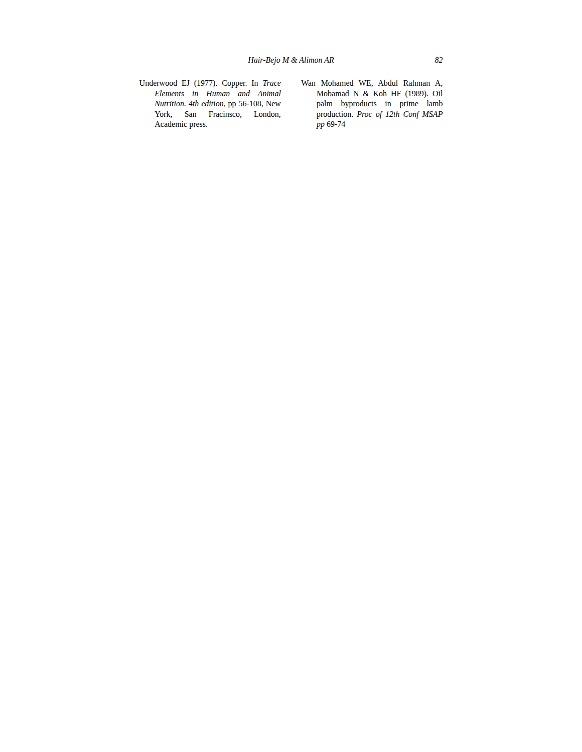Hair-Bejo M & Alimon AR82
Underwood EJ (1977). Copper. In Trace Elements in Human and Animal Nutrition. 4th edition, pp 56-108, New York, San Fracinsco, London, Academic press.
Wan Mohamed WE, Abdul Rahman A, Mobamad N & Koh HF (1989). Oil palm byproducts in prime lamb production. Proc of 12th Conf MSAP pp 69-74